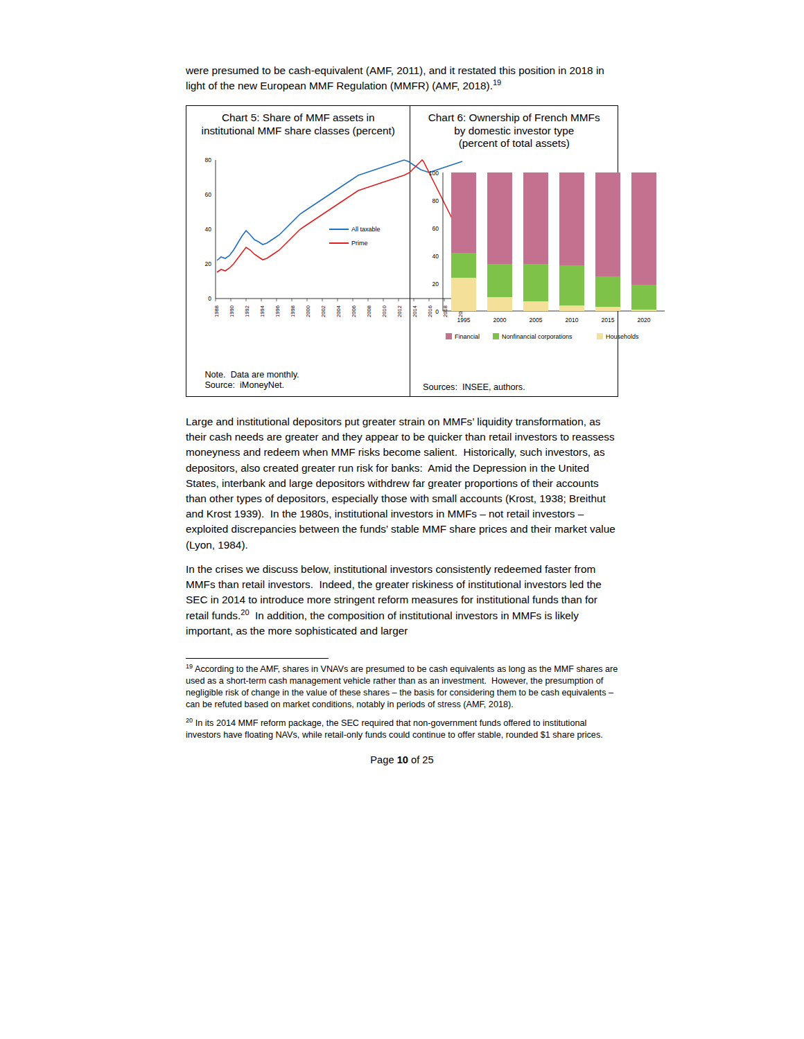were presumed to be cash-equivalent (AMF, 2011), and it restated this position in 2018 in light of the new European MMF Regulation (MMFR) (AMF, 2018).19
Chart 5: Share of MMF assets in
institutional MMF share classes (percent)
80 60 40 20 0 All taxable Prime 1988 1990 1992 1994 1996 1998 2000 2002 2004 2006 2008 2010 2012 2014 2016 2018 2020
Note. Data are monthly.
Source: iMoneyNet.
Chart 6: Ownership of French MMFs
by domestic investor type
(percent of total assets)
100 80 60 40 20 0 1995 2000 2005 2010 2015 2020 Financial Nonfinancial corporations Households
Sources: INSEE, authors.
Large and institutional depositors put greater strain on MMFs’ liquidity transformation, as their cash needs are greater and they appear to be quicker than retail investors to reassess moneyness and redeem when MMF risks become salient. Historically, such investors, as depositors, also created greater run risk for banks: Amid the Depression in the United States, interbank and large depositors withdrew far greater proportions of their accounts than other types of depositors, especially those with small accounts (Krost, 1938; Breithut and Krost 1939). In the 1980s, institutional investors in MMFs – not retail investors – exploited discrepancies between the funds’ stable MMF share prices and their market value (Lyon, 1984).
In the crises we discuss below, institutional investors consistently redeemed faster from MMFs than retail investors. Indeed, the greater riskiness of institutional investors led the SEC in 2014 to introduce more stringent reform measures for institutional funds than for retail funds.20 In addition, the composition of institutional investors in MMFs is likely important, as the more sophisticated and larger
19 According to the AMF, shares in VNAVs are presumed to be cash equivalents as long as the MMF shares are used as a short-term cash management vehicle rather than as an investment. However, the presumption of negligible risk of change in the value of these shares – the basis for considering them to be cash equivalents – can be refuted based on market conditions, notably in periods of stress (AMF, 2018).
20 In its 2014 MMF reform package, the SEC required that non-government funds offered to institutional investors have floating NAVs, while retail-only funds could continue to offer stable, rounded $1 share prices.
Page 10 of 25